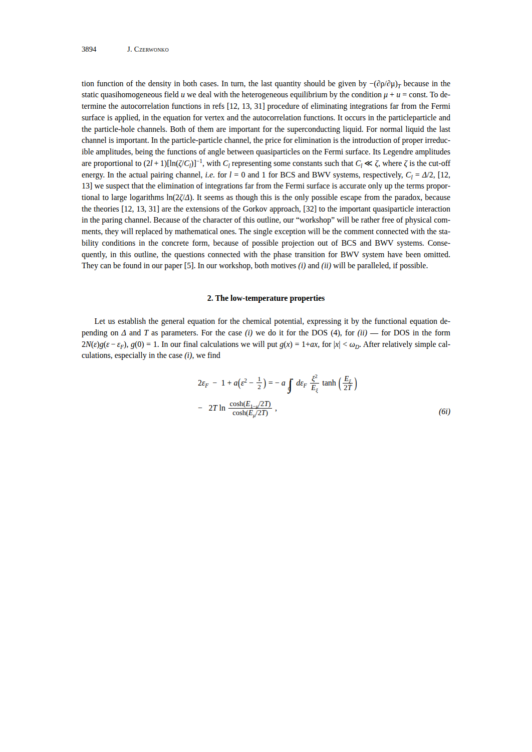3894 J. Czerwonko
tion function of the density in both cases. In turn, the last quantity should be given by −(∂ρ/∂μ)T because in the static quasihomogeneous field u we deal with the heterogeneous equilibrium by the condition μ + u = const. To determine the autocorrelation functions in refs [12, 13, 31] procedure of eliminating integrations far from the Fermi surface is applied, in the equa­tion for vertex and the autocorrelation functions. It occurs in the particle­particle and the particle-hole channels. Both of them are important for the superconducting liquid. For normal liquid the last channel is important. In the particle-particle channel, the price for elimination is the introduc­tion of proper irreducible amplitudes, being the functions of angle between quasiparticles on the Fermi surface. Its Legendre amplitudes are propor­tional to (2l + 1)[ln(ζ/Cl)]−1, with Cl representing some constants such that Cl ≪ ζ, where ζ is the cut-off energy. In the actual pairing channel, i.e. for l = 0 and 1 for BCS and BWV systems, respectively, Cl = Δ/2, [12, 13] we suspect that the elimination of integrations far from the Fermi surface is accurate only up the terms proportional to large logarithms ln(2ζ/Δ). It seems as though this is the only possible escape from the paradox, because the theories [12, 13, 31] are the extensions of the Gorkov approach, [32] to the important quasiparticle interaction in the paring channel. Because of the character of this outline, our “workshop” will be rather free of physical comments, they will replaced by mathematical ones. The single exception will be the comment connected with the stability conditions in the concrete form, because of possible projection out of BCS and BWV systems. Con­sequently, in this outline, the questions connected with the phase transition for BWV system have been omitted. They can be found in our paper [5]. In our workshop, both motives (i) and (ii) will be paralleled, if possible.
2. The low-temperature properties
Let us establish the general equation for the chemical potential, express­ing it by the functional equation depending on Δ and T as parameters. For the case (i) we do it for the DOS (4), for (ii) — for DOS in the form 2N(ε)g(ε − εF), g(0) = 1. In our final calculations we will put g(x) = 1+ax, for |x| < ωD. After relatively simple calculations, especially in the case (i), we find
2εF − 1 + a(ε2 − 12) = − a ∫10 dεF ξ2 Eξ tanh (Eξ 2T)
− 2T ln cosh(E1−μ/2T) cosh(Eμ/2T) ,
(6i)